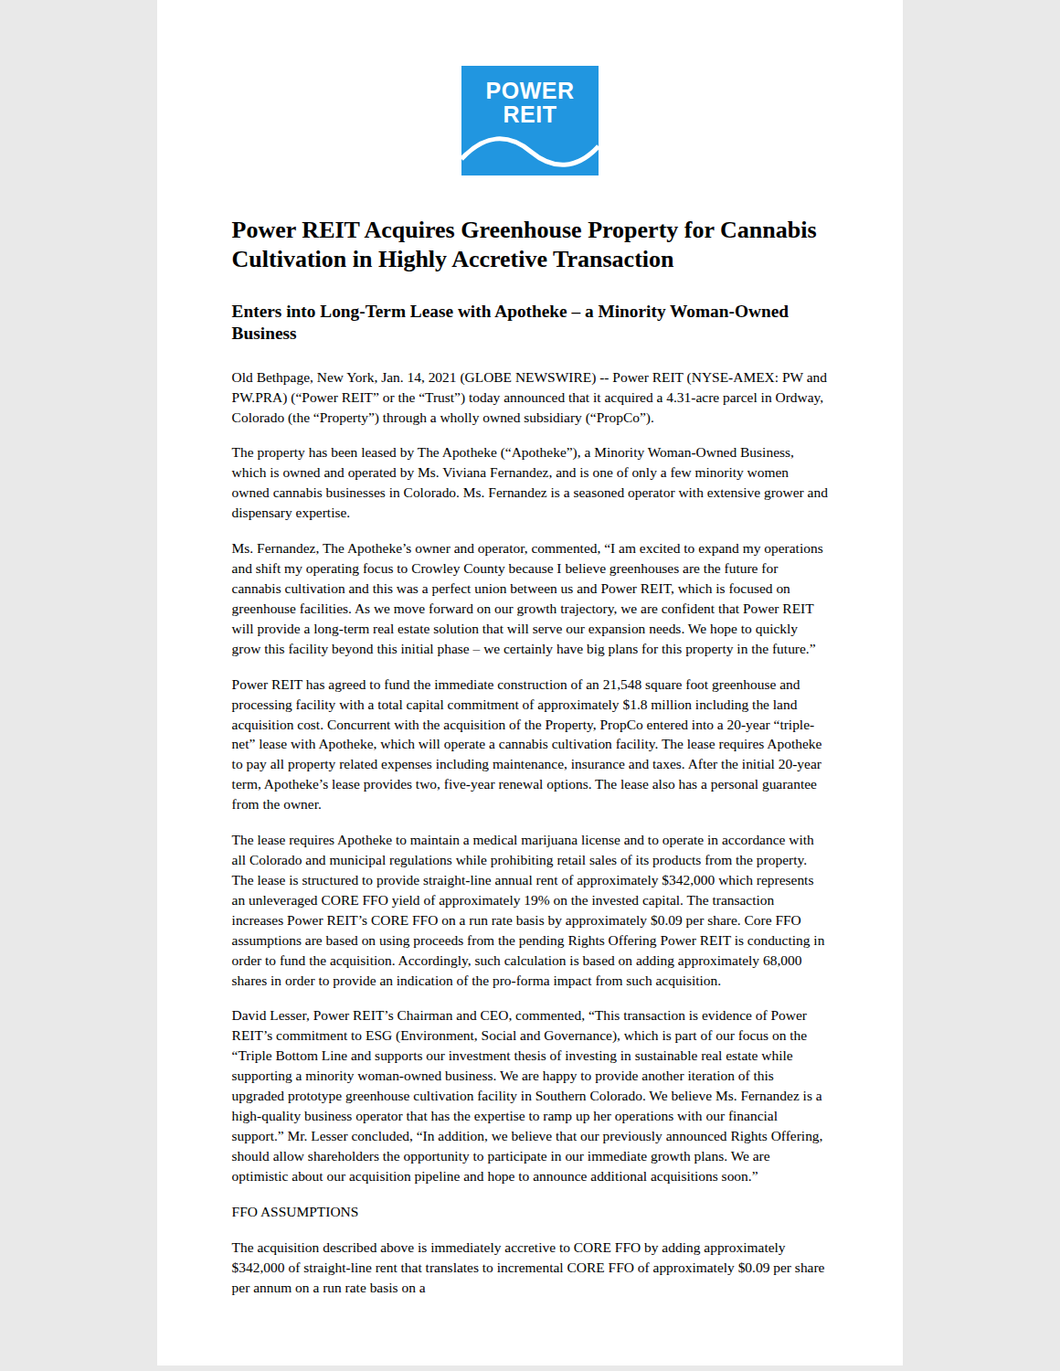POWER
REIT
Power REIT Acquires Greenhouse Property for Cannabis Cultivation in Highly Accretive Transaction
Enters into Long-Term Lease with Apotheke – a Minority Woman-Owned Business
Old Bethpage, New York, Jan. 14, 2021 (GLOBE NEWSWIRE) -- Power REIT (NYSE-AMEX: PW and PW.PRA) (“Power REIT” or the “Trust”) today announced that it acquired a 4.31-acre parcel in Ordway, Colorado (the “Property”) through a wholly owned subsidiary (“PropCo”).
The property has been leased by The Apotheke (“Apotheke”), a Minority Woman-Owned Business, which is owned and operated by Ms. Viviana Fernandez, and is one of only a few minority women owned cannabis businesses in Colorado. Ms. Fernandez is a seasoned operator with extensive grower and dispensary expertise.
Ms. Fernandez, The Apotheke’s owner and operator, commented, “I am excited to expand my operations and shift my operating focus to Crowley County because I believe greenhouses are the future for cannabis cultivation and this was a perfect union between us and Power REIT, which is focused on greenhouse facilities. As we move forward on our growth trajectory, we are confident that Power REIT will provide a long-term real estate solution that will serve our expansion needs. We hope to quickly grow this facility beyond this initial phase – we certainly have big plans for this property in the future.”
Power REIT has agreed to fund the immediate construction of an 21,548 square foot greenhouse and processing facility with a total capital commitment of approximately $1.8 million including the land acquisition cost. Concurrent with the acquisition of the Property, PropCo entered into a 20-year “triple-net” lease with Apotheke, which will operate a cannabis cultivation facility. The lease requires Apotheke to pay all property related expenses including maintenance, insurance and taxes. After the initial 20-year term, Apotheke’s lease provides two, five-year renewal options. The lease also has a personal guarantee from the owner.
The lease requires Apotheke to maintain a medical marijuana license and to operate in accordance with all Colorado and municipal regulations while prohibiting retail sales of its products from the property. The lease is structured to provide straight-line annual rent of approximately $342,000 which represents an unleveraged CORE FFO yield of approximately 19% on the invested capital. The transaction increases Power REIT’s CORE FFO on a run rate basis by approximately $0.09 per share. Core FFO assumptions are based on using proceeds from the pending Rights Offering Power REIT is conducting in order to fund the acquisition. Accordingly, such calculation is based on adding approximately 68,000 shares in order to provide an indication of the pro-forma impact from such acquisition.
David Lesser, Power REIT’s Chairman and CEO, commented, “This transaction is evidence of Power REIT’s commitment to ESG (Environment, Social and Governance), which is part of our focus on the “Triple Bottom Line and supports our investment thesis of investing in sustainable real estate while supporting a minority woman-owned business. We are happy to provide another iteration of this upgraded prototype greenhouse cultivation facility in Southern Colorado. We believe Ms. Fernandez is a high-quality business operator that has the expertise to ramp up her operations with our financial support.” Mr. Lesser concluded, “In addition, we believe that our previously announced Rights Offering, should allow shareholders the opportunity to participate in our immediate growth plans. We are optimistic about our acquisition pipeline and hope to announce additional acquisitions soon.”
FFO ASSUMPTIONS
The acquisition described above is immediately accretive to CORE FFO by adding approximately $342,000 of straight-line rent that translates to incremental CORE FFO of approximately $0.09 per share per annum on a run rate basis on a